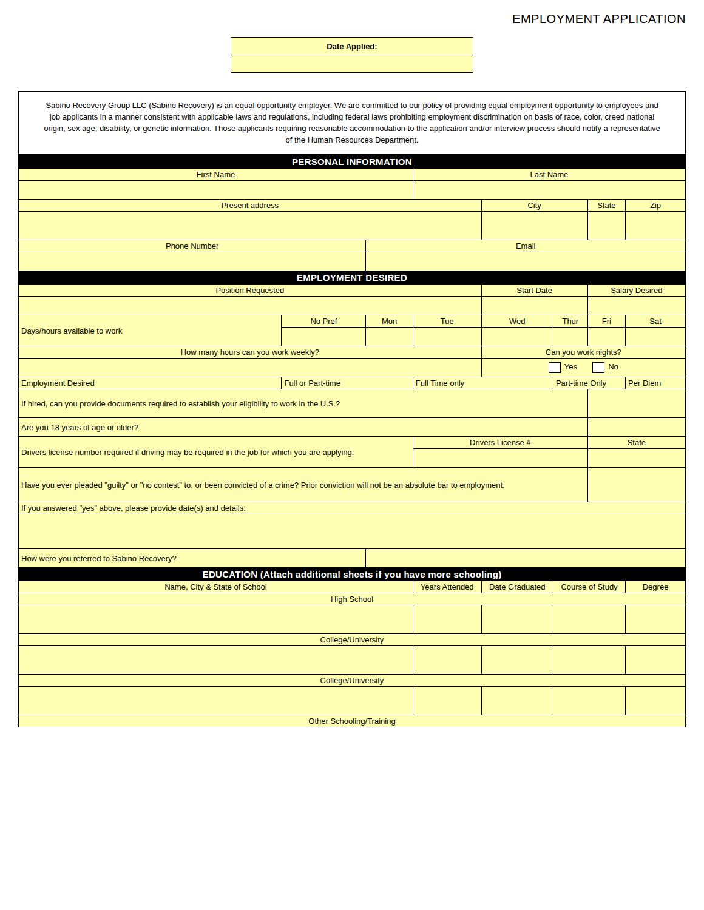EMPLOYMENT APPLICATION
| Date Applied: |
Sabino Recovery Group LLC (Sabino Recovery) is an equal opportunity employer. We are committed to our policy of providing equal employment opportunity to employees and job applicants in a manner consistent with applicable laws and regulations, including federal laws prohibiting employment discrimination on basis of race, color, creed national origin, sex age, disability, or genetic information. Those applicants requiring reasonable accommodation to the application and/or interview process should notify a representative of the Human Resources Department.
| PERSONAL INFORMATION |
| First Name | Last Name |
| Present address | City | State | Zip |
| Phone Number | Email |
| EMPLOYMENT DESIRED |
| Position Requested | Start Date | Salary Desired |
| Days/hours available to work | No Pref | Mon | Tue | Wed | Thur | Fri | Sat |
| How many hours can you work weekly? | Can you work nights? |
| | Yes No |
| Employment Desired | Full or Part-time | Full Time only | Part-time Only | Per Diem |
| If hired, can you provide documents required to establish your eligibility to work in the U.S.? | |
| Are you 18 years of age or older? | |
| Drivers license number required if driving may be required in the job for which you are applying. | Drivers License # | State |
| Have you ever pleaded "guilty" or "no contest" to, or been convicted of a crime? Prior conviction will not be an absolute bar to employment. | |
| If you answered "yes" above, please provide date(s) and details: |
| How were you referred to Sabino Recovery? | |
| EDUCATION (Attach additional sheets if you have more schooling) |
| Name, City & State of School | Years Attended | Date Graduated | Course of Study | Degree |
| High School |
| College/University |
| College/University |
| Other Schooling/Training |